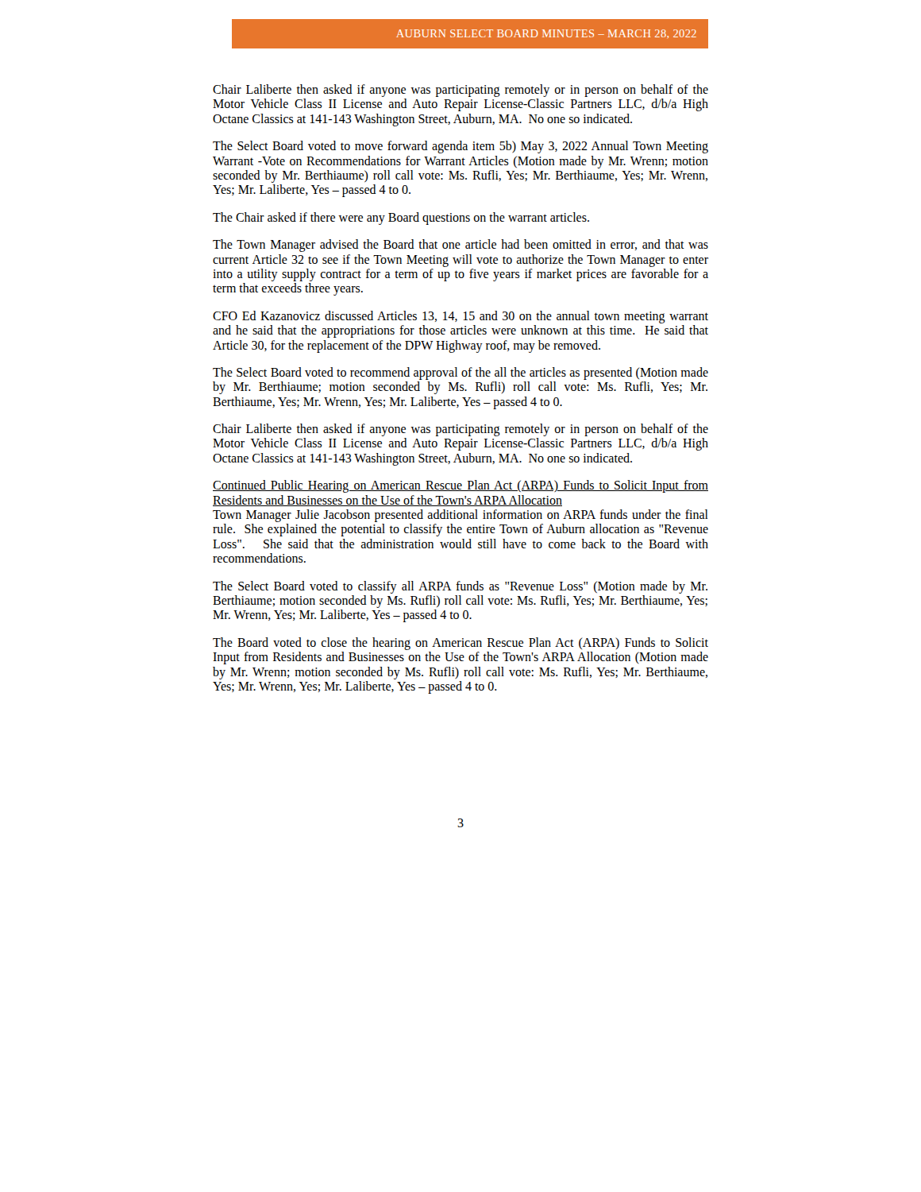AUBURN SELECT BOARD MINUTES – MARCH 28, 2022
Chair Laliberte then asked if anyone was participating remotely or in person on behalf of the Motor Vehicle Class II License and Auto Repair License-Classic Partners LLC, d/b/a High Octane Classics at 141-143 Washington Street, Auburn, MA. No one so indicated.
The Select Board voted to move forward agenda item 5b) May 3, 2022 Annual Town Meeting Warrant -Vote on Recommendations for Warrant Articles (Motion made by Mr. Wrenn; motion seconded by Mr. Berthiaume) roll call vote: Ms. Rufli, Yes; Mr. Berthiaume, Yes; Mr. Wrenn, Yes; Mr. Laliberte, Yes – passed 4 to 0.
The Chair asked if there were any Board questions on the warrant articles.
The Town Manager advised the Board that one article had been omitted in error, and that was current Article 32 to see if the Town Meeting will vote to authorize the Town Manager to enter into a utility supply contract for a term of up to five years if market prices are favorable for a term that exceeds three years.
CFO Ed Kazanovicz discussed Articles 13, 14, 15 and 30 on the annual town meeting warrant and he said that the appropriations for those articles were unknown at this time. He said that Article 30, for the replacement of the DPW Highway roof, may be removed.
The Select Board voted to recommend approval of the all the articles as presented (Motion made by Mr. Berthiaume; motion seconded by Ms. Rufli) roll call vote: Ms. Rufli, Yes; Mr. Berthiaume, Yes; Mr. Wrenn, Yes; Mr. Laliberte, Yes – passed 4 to 0.
Chair Laliberte then asked if anyone was participating remotely or in person on behalf of the Motor Vehicle Class II License and Auto Repair License-Classic Partners LLC, d/b/a High Octane Classics at 141-143 Washington Street, Auburn, MA. No one so indicated.
Continued Public Hearing on American Rescue Plan Act (ARPA) Funds to Solicit Input from Residents and Businesses on the Use of the Town's ARPA Allocation
Town Manager Julie Jacobson presented additional information on ARPA funds under the final rule. She explained the potential to classify the entire Town of Auburn allocation as "Revenue Loss". She said that the administration would still have to come back to the Board with recommendations.
The Select Board voted to classify all ARPA funds as "Revenue Loss" (Motion made by Mr. Berthiaume; motion seconded by Ms. Rufli) roll call vote: Ms. Rufli, Yes; Mr. Berthiaume, Yes; Mr. Wrenn, Yes; Mr. Laliberte, Yes – passed 4 to 0.
The Board voted to close the hearing on American Rescue Plan Act (ARPA) Funds to Solicit Input from Residents and Businesses on the Use of the Town's ARPA Allocation (Motion made by Mr. Wrenn; motion seconded by Ms. Rufli) roll call vote: Ms. Rufli, Yes; Mr. Berthiaume, Yes; Mr. Wrenn, Yes; Mr. Laliberte, Yes – passed 4 to 0.
3